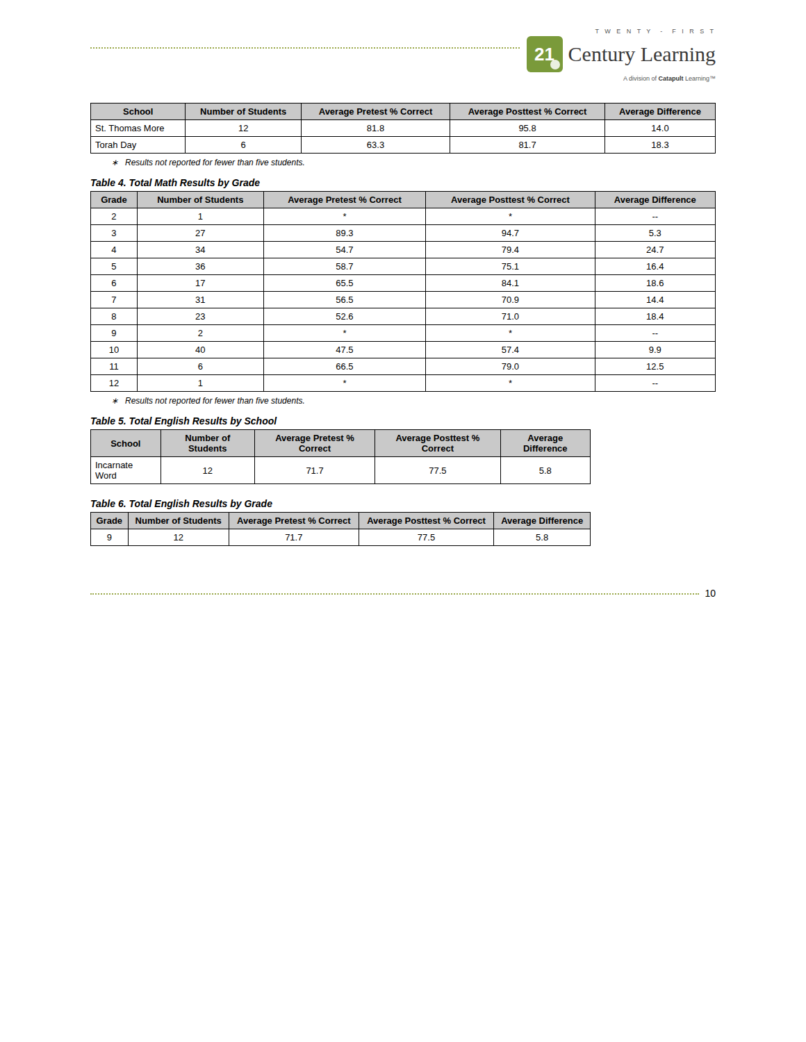T W E N T Y - F I R S T
21
Century Learning
A division of Catapult Learning™
| School | Number of Students | Average Pretest % Correct | Average Posttest % Correct | Average Difference |
| --- | --- | --- | --- | --- |
| St. Thomas More | 12 | 81.8 | 95.8 | 14.0 |
| Torah Day | 6 | 63.3 | 81.7 | 18.3 |
∗Results not reported for fewer than five students.
Table 4. Total Math Results by Grade
| Grade | Number of Students | Average Pretest % Correct | Average Posttest % Correct | Average Difference |
| --- | --- | --- | --- | --- |
| 2 | 1 | * | * | -- |
| 3 | 27 | 89.3 | 94.7 | 5.3 |
| 4 | 34 | 54.7 | 79.4 | 24.7 |
| 5 | 36 | 58.7 | 75.1 | 16.4 |
| 6 | 17 | 65.5 | 84.1 | 18.6 |
| 7 | 31 | 56.5 | 70.9 | 14.4 |
| 8 | 23 | 52.6 | 71.0 | 18.4 |
| 9 | 2 | * | * | -- |
| 10 | 40 | 47.5 | 57.4 | 9.9 |
| 11 | 6 | 66.5 | 79.0 | 12.5 |
| 12 | 1 | * | * | -- |
∗Results not reported for fewer than five students.
Table 5. Total English Results by School
| School | Number of Students | Average Pretest % Correct | Average Posttest % Correct | Average Difference |
| --- | --- | --- | --- | --- |
| Incarnate Word | 12 | 71.7 | 77.5 | 5.8 |
Table 6. Total English Results by Grade
| Grade | Number of Students | Average Pretest % Correct | Average Posttest % Correct | Average Difference |
| --- | --- | --- | --- | --- |
| 9 | 12 | 71.7 | 77.5 | 5.8 |
10